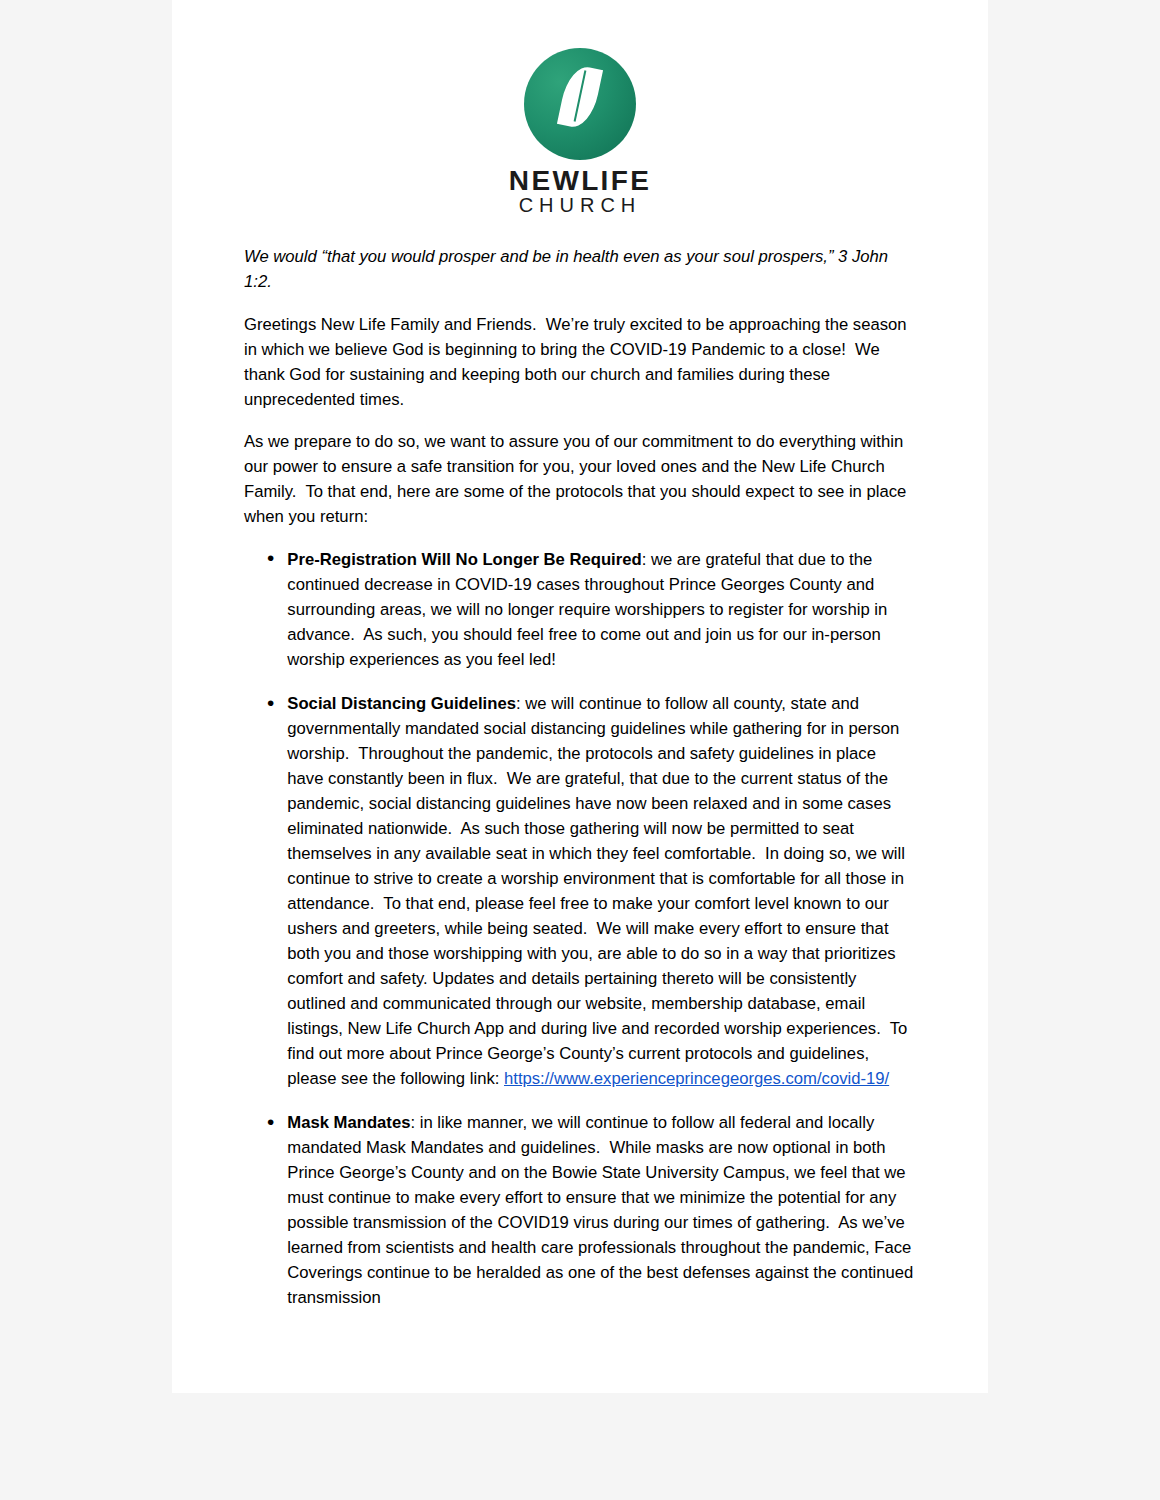NEWLIFE
CHURCH
We would “that you would prosper and be in health even as your soul prospers,” 3 John 1:2.
Greetings New Life Family and Friends. We’re truly excited to be approaching the season in which we believe God is beginning to bring the COVID-19 Pandemic to a close! We thank God for sustaining and keeping both our church and families during these unprecedented times.
As we prepare to do so, we want to assure you of our commitment to do everything within our power to ensure a safe transition for you, your loved ones and the New Life Church Family. To that end, here are some of the protocols that you should expect to see in place when you return:
Pre-Registration Will No Longer Be Required: we are grateful that due to the continued decrease in COVID-19 cases throughout Prince Georges County and surrounding areas, we will no longer require worshippers to register for worship in advance. As such, you should feel free to come out and join us for our in-person worship experiences as you feel led!
Social Distancing Guidelines: we will continue to follow all county, state and governmentally mandated social distancing guidelines while gathering for in person worship. Throughout the pandemic, the protocols and safety guidelines in place have constantly been in flux. We are grateful, that due to the current status of the pandemic, social distancing guidelines have now been relaxed and in some cases eliminated nationwide. As such those gathering will now be permitted to seat themselves in any available seat in which they feel comfortable. In doing so, we will continue to strive to create a worship environment that is comfortable for all those in attendance. To that end, please feel free to make your comfort level known to our ushers and greeters, while being seated. We will make every effort to ensure that both you and those worshipping with you, are able to do so in a way that prioritizes comfort and safety. Updates and details pertaining thereto will be consistently outlined and communicated through our website, membership database, email listings, New Life Church App and during live and recorded worship experiences. To find out more about Prince George’s County’s current protocols and guidelines, please see the following link: https://www.experienceprincegeorges.com/covid-19/
Mask Mandates: in like manner, we will continue to follow all federal and locally mandated Mask Mandates and guidelines. While masks are now optional in both Prince George’s County and on the Bowie State University Campus, we feel that we must continue to make every effort to ensure that we minimize the potential for any possible transmission of the COVID19 virus during our times of gathering. As we’ve learned from scientists and health care professionals throughout the pandemic, Face Coverings continue to be heralded as one of the best defenses against the continued transmission